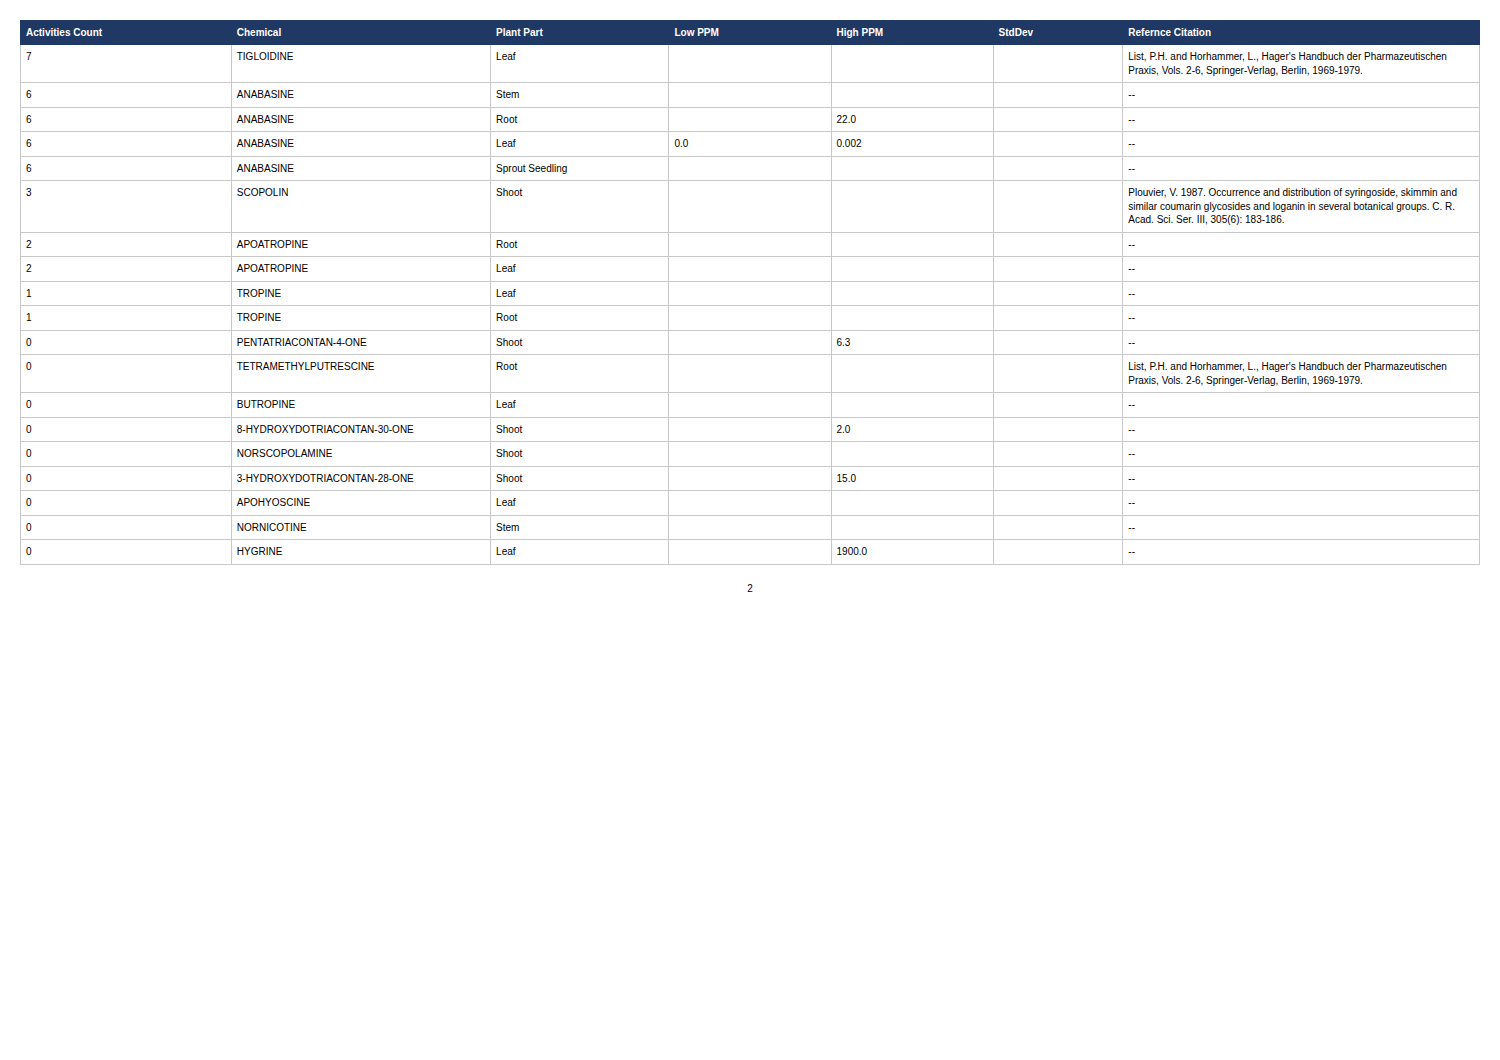| Activities Count | Chemical | Plant Part | Low PPM | High PPM | StdDev | Refernce Citation |
| --- | --- | --- | --- | --- | --- | --- |
| 7 | TIGLOIDINE | Leaf | | | | List, P.H. and Horhammer, L., Hager's Handbuch der Pharmazeutischen Praxis, Vols. 2-6, Springer-Verlag, Berlin, 1969-1979. |
| 6 | ANABASINE | Stem | | | | -- |
| 6 | ANABASINE | Root | | 22.0 | | -- |
| 6 | ANABASINE | Leaf | 0.0 | 0.002 | | -- |
| 6 | ANABASINE | Sprout Seedling | | | | -- |
| 3 | SCOPOLIN | Shoot | | | | Plouvier, V. 1987. Occurrence and distribution of syringoside, skimmin and similar coumarin glycosides and loganin in several botanical groups. C. R. Acad. Sci. Ser. III, 305(6): 183-186. |
| 2 | APOATROPINE | Root | | | | -- |
| 2 | APOATROPINE | Leaf | | | | -- |
| 1 | TROPINE | Leaf | | | | -- |
| 1 | TROPINE | Root | | | | -- |
| 0 | PENTATRIACONTAN-4-ONE | Shoot | | 6.3 | | -- |
| 0 | TETRAMETHYLPUTRESCINE | Root | | | | List, P.H. and Horhammer, L., Hager's Handbuch der Pharmazeutischen Praxis, Vols. 2-6, Springer-Verlag, Berlin, 1969-1979. |
| 0 | BUTROPINE | Leaf | | | | -- |
| 0 | 8-HYDROXYDOTRIACONTAN-30-ONE | Shoot | | 2.0 | | -- |
| 0 | NORSCOPOLAMINE | Shoot | | | | -- |
| 0 | 3-HYDROXYDOTRIACONTAN-28-ONE | Shoot | | 15.0 | | -- |
| 0 | APOHYOSCINE | Leaf | | | | -- |
| 0 | NORNICOTINE | Stem | | | | -- |
| 0 | HYGRINE | Leaf | | 1900.0 | | -- |
2